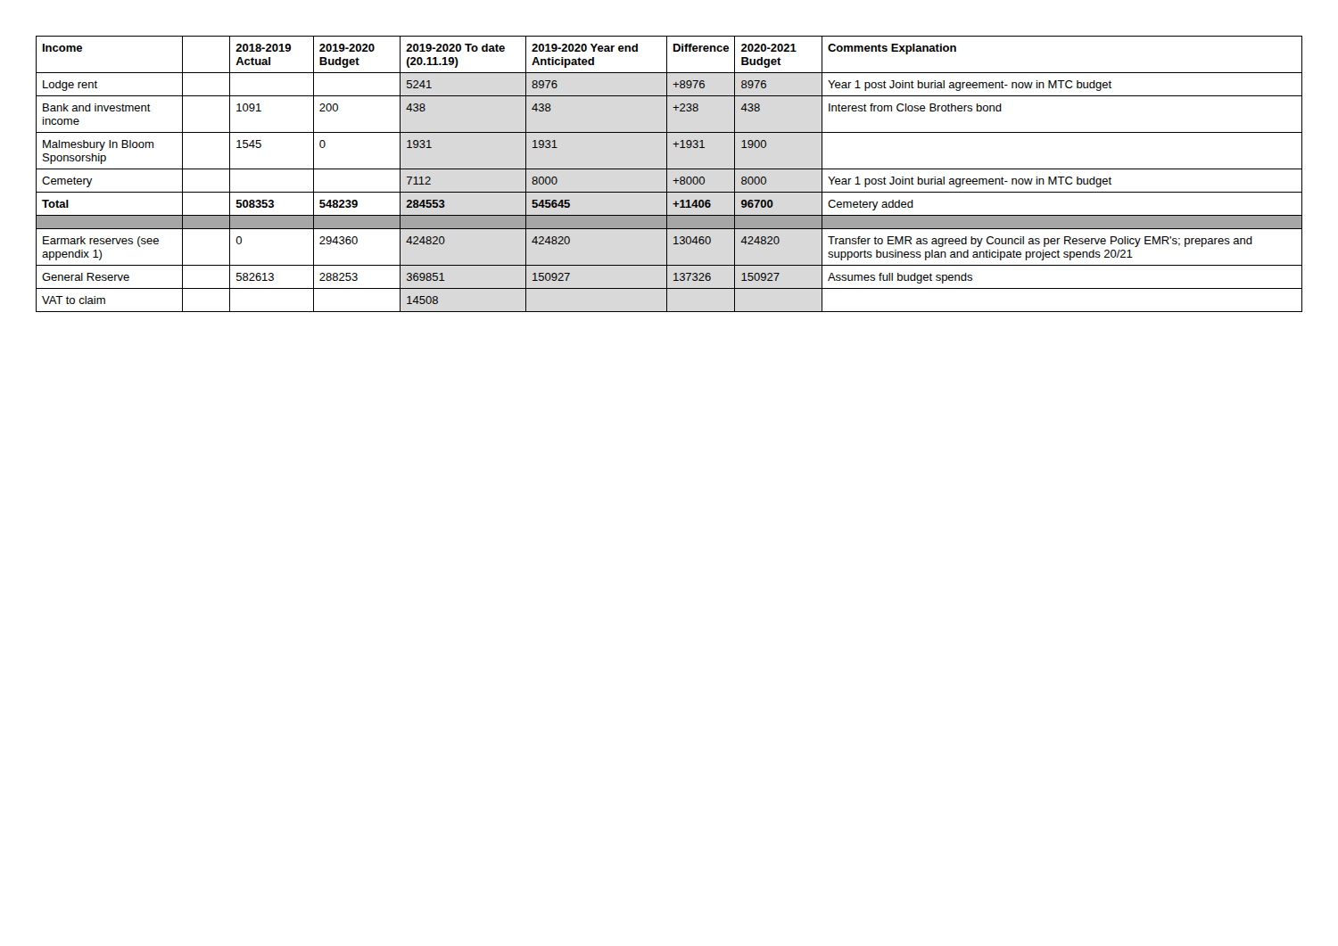| Income | | 2018-2019 Actual | 2019-2020 Budget | 2019-2020 To date (20.11.19) | 2019-2020 Year end Anticipated | Difference | 2020-2021 Budget | Comments Explanation |
| --- | --- | --- | --- | --- | --- | --- | --- | --- |
| Lodge rent | | | | 5241 | 8976 | +8976 | 8976 | Year 1 post Joint burial agreement- now in MTC budget |
| Bank and investment income | | 1091 | 200 | 438 | 438 | +238 | 438 | Interest from Close Brothers bond |
| Malmesbury In Bloom Sponsorship | | 1545 | 0 | 1931 | 1931 | +1931 | 1900 | |
| Cemetery | | | | 7112 | 8000 | +8000 | 8000 | Year 1 post Joint burial agreement- now in MTC budget |
| Total | | 508353 | 548239 | 284553 | 545645 | +11406 | 96700 | Cemetery added |
| Earmark reserves (see appendix 1) | | 0 | 294360 | 424820 | 424820 | 130460 | 424820 | Transfer to EMR as agreed by Council as per Reserve Policy EMR's; prepares and supports business plan and anticipate project spends 20/21 |
| General Reserve | | 582613 | 288253 | 369851 | 150927 | 137326 | 150927 | Assumes full budget spends |
| VAT to claim | | | | 14508 | | | | |